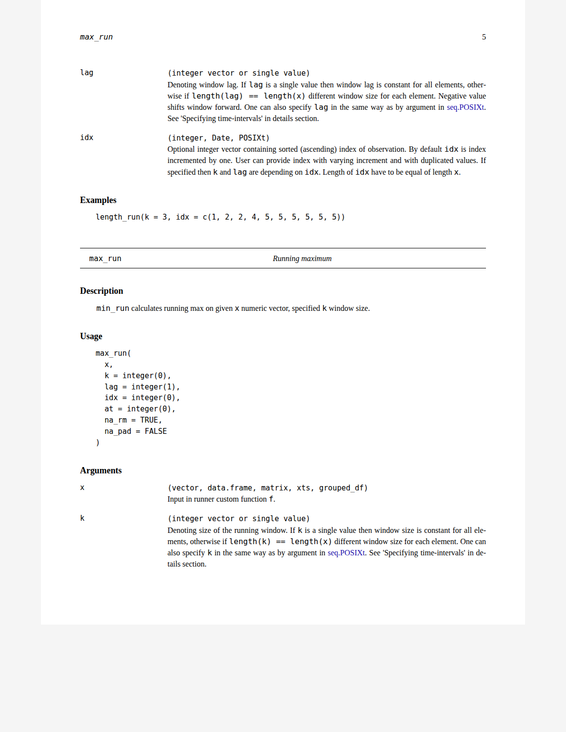max_run 5
lag
(integer vector or single value)
Denoting window lag. If lag is a single value then window lag is constant for all elements, otherwise if length(lag) == length(x) different window size for each element. Negative value shifts window forward. One can also specify lag in the same way as by argument in seq.POSIXt. See 'Specifying time-intervals' in details section.
idx
(integer, Date, POSIXt)
Optional integer vector containing sorted (ascending) index of observation. By default idx is index incremented by one. User can provide index with varying increment and with duplicated values. If specified then k and lag are depending on idx. Length of idx have to be equal of length x.
Examples
length_run(k = 3, idx = c(1, 2, 2, 4, 5, 5, 5, 5, 5, 5))
max_run
Running maximum
Description
min_run calculates running max on given x numeric vector, specified k window size.
Usage
max_run(
  x,
  k = integer(0),
  lag = integer(1),
  idx = integer(0),
  at = integer(0),
  na_rm = TRUE,
  na_pad = FALSE
)
Arguments
x
(vector, data.frame, matrix, xts, grouped_df)
Input in runner custom function f.
k
(integer vector or single value)
Denoting size of the running window. If k is a single value then window size is constant for all elements, otherwise if length(k) == length(x) different window size for each element. One can also specify k in the same way as by argument in seq.POSIXt. See 'Specifying time-intervals' in details section.